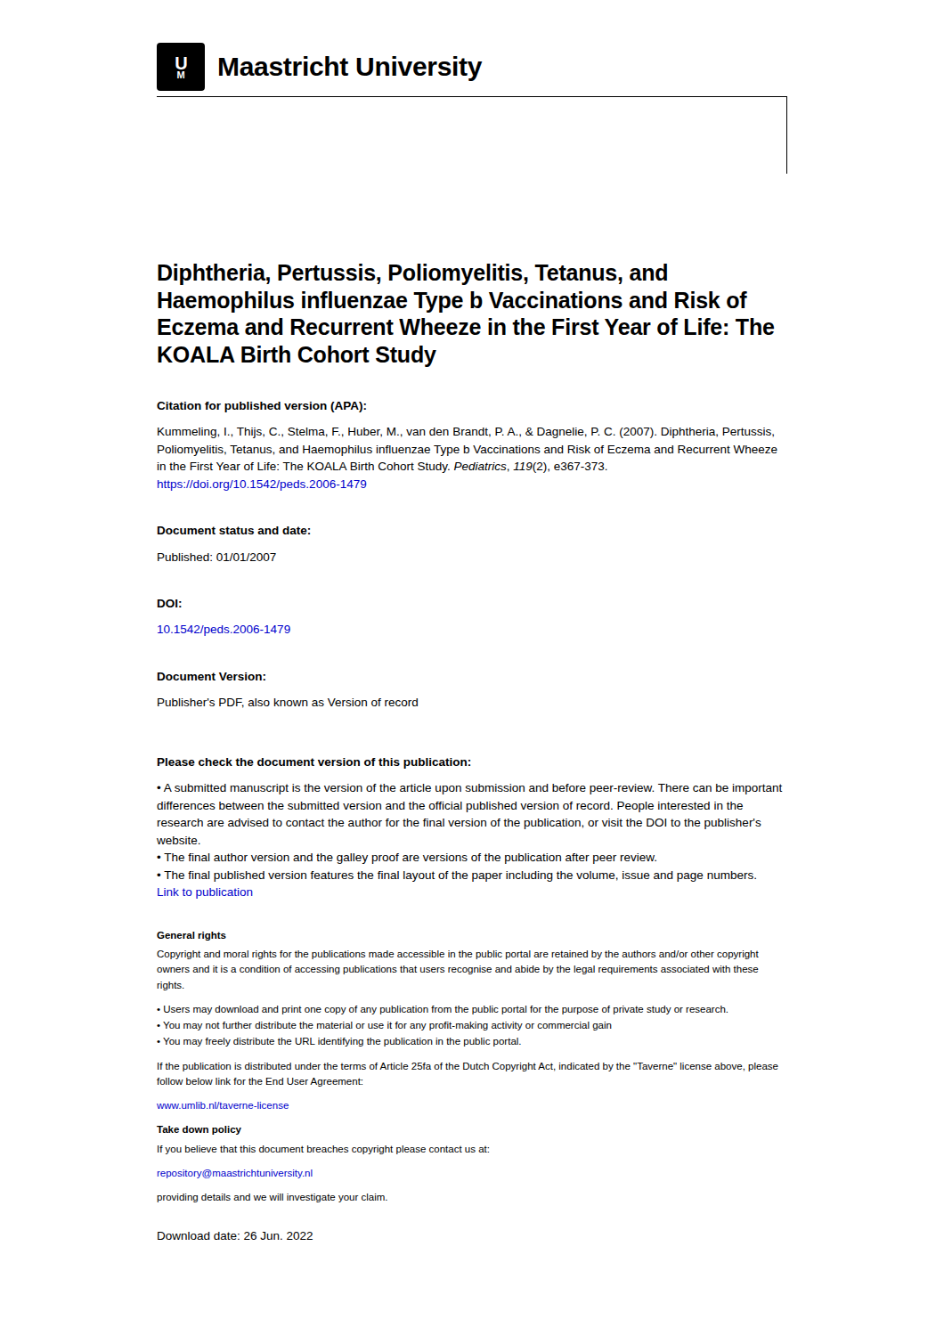UM
Maastricht University
Diphtheria, Pertussis, Poliomyelitis, Tetanus, and Haemophilus influenzae Type b Vaccinations and Risk of Eczema and Recurrent Wheeze in the First Year of Life: The KOALA Birth Cohort Study
Citation for published version (APA):
Kummeling, I., Thijs, C., Stelma, F., Huber, M., van den Brandt, P. A., & Dagnelie, P. C. (2007). Diphtheria, Pertussis, Poliomyelitis, Tetanus, and Haemophilus influenzae Type b Vaccinations and Risk of Eczema and Recurrent Wheeze in the First Year of Life: The KOALA Birth Cohort Study. Pediatrics, 119(2), e367-373. https://doi.org/10.1542/peds.2006-1479
Document status and date:
Published: 01/01/2007
DOI:
10.1542/peds.2006-1479
Document Version:
Publisher's PDF, also known as Version of record
Please check the document version of this publication:
• A submitted manuscript is the version of the article upon submission and before peer-review. There can be important differences between the submitted version and the official published version of record. People interested in the research are advised to contact the author for the final version of the publication, or visit the DOI to the publisher's website.
• The final author version and the galley proof are versions of the publication after peer review.
• The final published version features the final layout of the paper including the volume, issue and page numbers.
Link to publication
General rights
Copyright and moral rights for the publications made accessible in the public portal are retained by the authors and/or other copyright owners and it is a condition of accessing publications that users recognise and abide by the legal requirements associated with these rights.
• Users may download and print one copy of any publication from the public portal for the purpose of private study or research.
• You may not further distribute the material or use it for any profit-making activity or commercial gain
• You may freely distribute the URL identifying the publication in the public portal.
If the publication is distributed under the terms of Article 25fa of the Dutch Copyright Act, indicated by the "Taverne" license above, please follow below link for the End User Agreement:
www.umlib.nl/taverne-license
Take down policy
If you believe that this document breaches copyright please contact us at:
repository@maastrichtuniversity.nl
providing details and we will investigate your claim.
Download date: 26 Jun. 2022